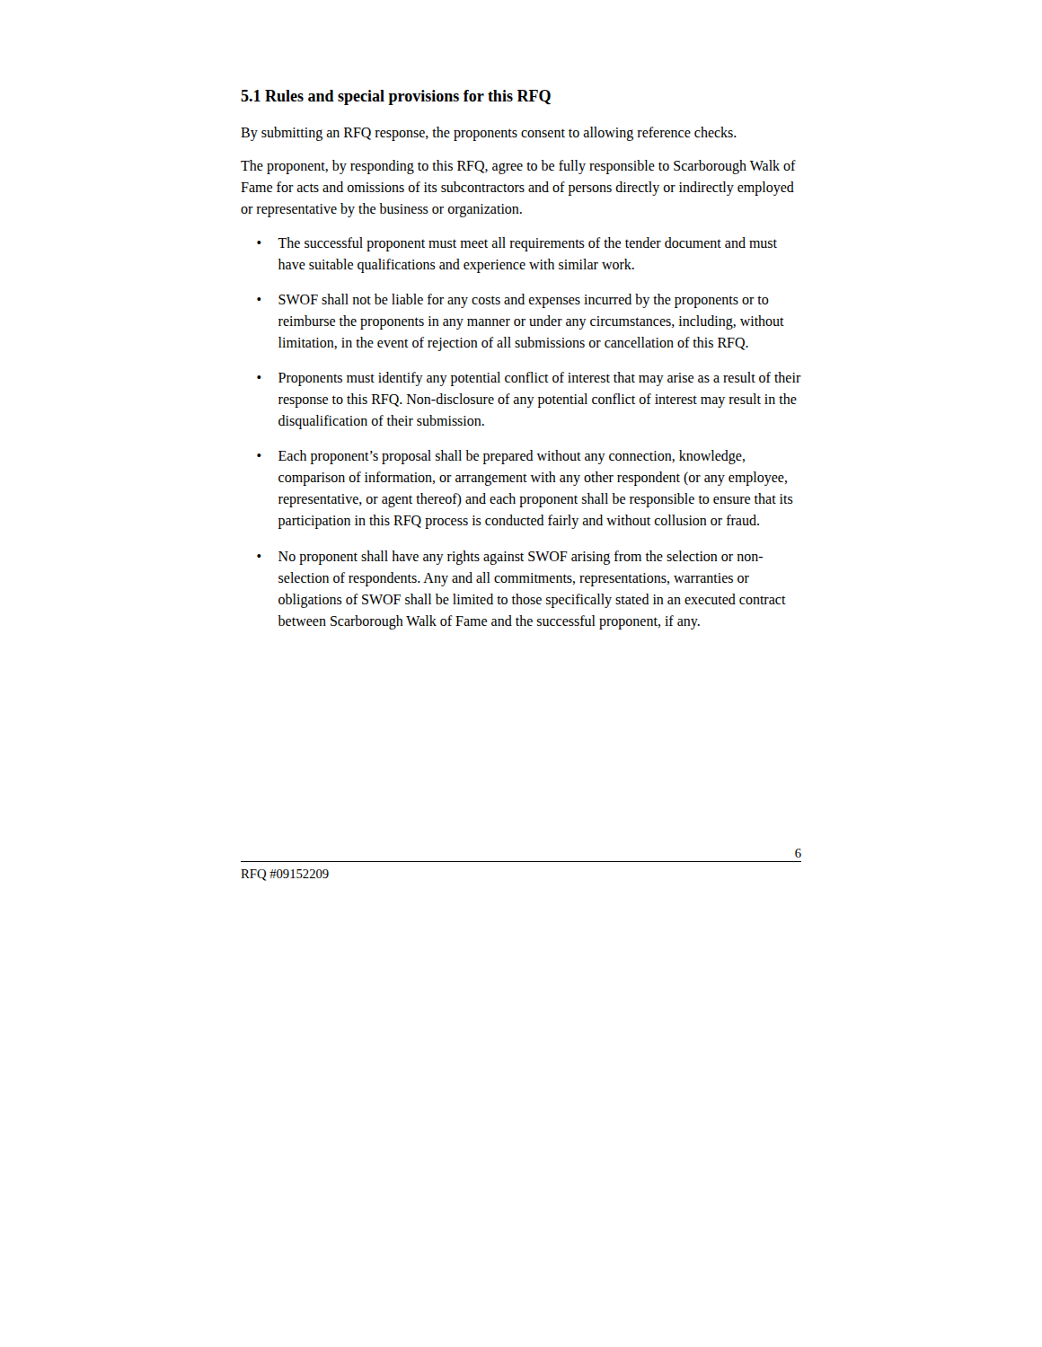5.1 Rules and special provisions for this RFQ
By submitting an RFQ response, the proponents consent to allowing reference checks.
The proponent, by responding to this RFQ, agree to be fully responsible to Scarborough Walk of Fame for acts and omissions of its subcontractors and of persons directly or indirectly employed or representative by the business or organization.
The successful proponent must meet all requirements of the tender document and must have suitable qualifications and experience with similar work.
SWOF shall not be liable for any costs and expenses incurred by the proponents or to reimburse the proponents in any manner or under any circumstances, including, without limitation, in the event of rejection of all submissions or cancellation of this RFQ.
Proponents must identify any potential conflict of interest that may arise as a result of their response to this RFQ. Non-disclosure of any potential conflict of interest may result in the disqualification of their submission.
Each proponent’s proposal shall be prepared without any connection, knowledge, comparison of information, or arrangement with any other respondent (or any employee, representative, or agent thereof) and each proponent shall be responsible to ensure that its participation in this RFQ process is conducted fairly and without collusion or fraud.
No proponent shall have any rights against SWOF arising from the selection or non-selection of respondents. Any and all commitments, representations, warranties or obligations of SWOF shall be limited to those specifically stated in an executed contract between Scarborough Walk of Fame and the successful proponent, if any.
6
RFQ #09152209